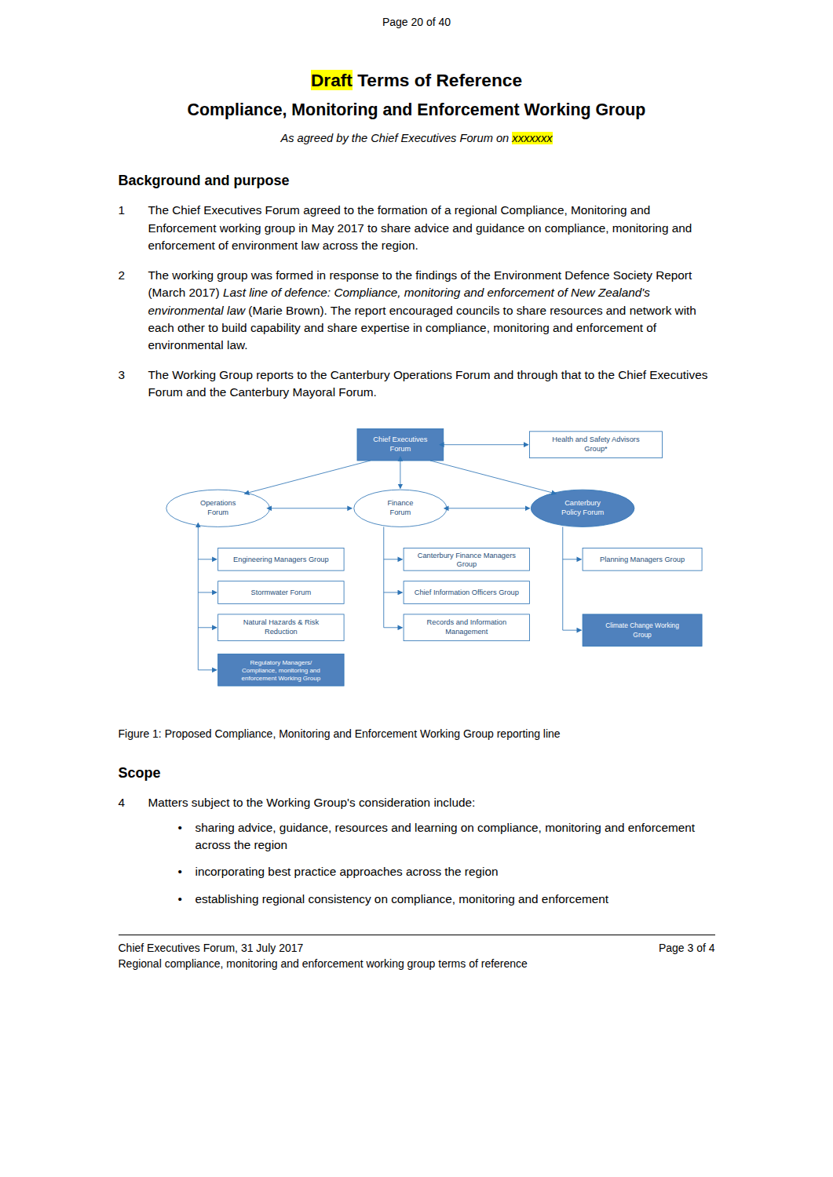Page 20 of 40
Draft Terms of Reference
Compliance, Monitoring and Enforcement Working Group
As agreed by the Chief Executives Forum on xxxxxxx
Background and purpose
1 The Chief Executives Forum agreed to the formation of a regional Compliance, Monitoring and Enforcement working group in May 2017 to share advice and guidance on compliance, monitoring and enforcement of environment law across the region.
2 The working group was formed in response to the findings of the Environment Defence Society Report (March 2017) Last line of defence: Compliance, monitoring and enforcement of New Zealand's environmental law (Marie Brown). The report encouraged councils to share resources and network with each other to build capability and share expertise in compliance, monitoring and enforcement of environmental law.
3 The Working Group reports to the Canterbury Operations Forum and through that to the Chief Executives Forum and the Canterbury Mayoral Forum.
Chief Executives Forum Health and Safety Advisors Group* Operations Forum Finance Forum Canterbury Policy Forum Engineering Managers Group Stormwater Forum Natural Hazards & Risk Reduction Regulatory Managers/ Compliance, monitoring and enforcement Working Group Canterbury Finance Managers Group Chief Information Officers Group Records and Information Management Planning Managers Group Climate Change Working Group
Figure 1: Proposed Compliance, Monitoring and Enforcement Working Group reporting line
Scope
4 Matters subject to the Working Group's consideration include:
sharing advice, guidance, resources and learning on compliance, monitoring and enforcement across the region
incorporating best practice approaches across the region
establishing regional consistency on compliance, monitoring and enforcement
Chief Executives Forum, 31 July 2017
Regional compliance, monitoring and enforcement working group terms of reference
Page 3 of 4